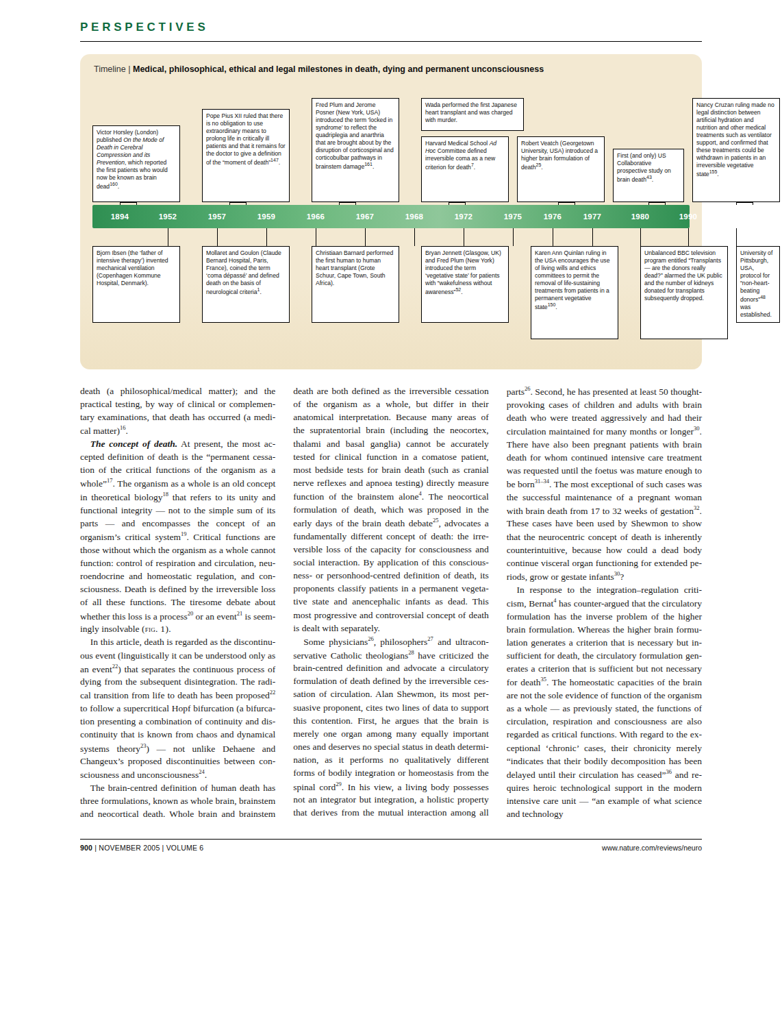Perspectives
Timeline | Medical, philosophical, ethical and legal milestones in death, dying and permanent unconsciousness
Victor Horsley (London) published On the Mode of Death in Cerebral Compression and its Prevention, which reported the first patients who would now be known as brain dead160.
Pope Pius XII ruled that there is no obligation to use extraordinary means to prolong life in critically ill patients and that it remains for the doctor to give a definition of the “moment of death”147.
Fred Plum and Jerome Posner (New York, USA) introduced the term ‘locked in syndrome’ to reflect the quadriplegia and anarthria that are brought about by the disruption of corticospinal and corticobulbar pathways in brainstem damage161.
Wada performed the first Japanese heart transplant and was charged with murder.
Harvard Medical School Ad Hoc Committee defined irreversible coma as a new criterion for death7.
Robert Veatch (Georgetown University, USA) introduced a higher brain formulation of death25.
First (and only) US Collaborative prospective study on brain death43.
Nancy Cruzan ruling made no legal distinction between artificial hydration and nutrition and other medical treatments such as ventilator support, and confirmed that these treatments could be withdrawn in patients in an irreversible vegetative state155.
1894 1952 1957 1959 1966 1967 1968 1972 1975 1976 1977 1980 1990 1992
Bjorn Ibsen (the ‘father of intensive therapy’) invented mechanical ventilation (Copenhagen Kommune Hospital, Denmark).
Mollaret and Goulon (Claude Bernard Hospital, Paris, France), coined the term ‘coma dépassé’ and defined death on the basis of neurological criteria1.
Christiaan Barnard performed the first human to human heart transplant (Grote Schuur, Cape Town, South Africa).
Bryan Jennett (Glasgow, UK) and Fred Plum (New York) introduced the term ‘vegetative state’ for patients with “wakefulness without awareness”52.
Karen Ann Quinlan ruling in the USA encourages the use of living wills and ethics committees to permit the removal of life-sustaining treatments from patients in a permanent vegetative state150.
Unbalanced BBC television program entitled “Transplants — are the donors really dead?” alarmed the UK public and the number of kidneys donated for transplants subsequently dropped.
University of Pittsburgh, USA, protocol for “non-heart-beating donors”48 was established.
death (a philosophical/medical matter); and the practical testing, by way of clinical or complementary examinations, that death has occurred (a medical matter)16.
The concept of death. At present, the most accepted definition of death is the “permanent cessation of the critical functions of the organism as a whole”17. The organism as a whole is an old concept in theoretical biology18 that refers to its unity and functional integrity — not to the simple sum of its parts — and encompasses the concept of an organism’s critical system19. Critical functions are those without which the organism as a whole cannot function: control of respiration and circulation, neuroendocrine and homeostatic regulation, and consciousness. Death is defined by the irreversible loss of all these functions. The tiresome debate about whether this loss is a process20 or an event21 is seemingly insolvable (fig. 1).
In this article, death is regarded as the discontinuous event (linguistically it can be understood only as an event22) that separates the continuous process of dying from the subsequent disintegration. The radical transition from life to death has been proposed22 to follow a supercritical Hopf bifurcation (a bifurcation presenting a combination of continuity and discontinuity that is known from chaos and dynamical systems theory23) — not unlike Dehaene and Changeux’s proposed discontinuities between consciousness and unconsciousness24.
The brain-centred definition of human death has three formulations, known as whole brain, brainstem and neocortical death. Whole brain and brainstem death are both defined as the irreversible cessation of the organism as a whole, but differ in their anatomical interpretation. Because many areas of the supratentorial brain (including the neocortex, thalami and basal ganglia) cannot be accurately tested for clinical function in a comatose patient, most bedside tests for brain death (such as cranial nerve reflexes and apnoea testing) directly measure function of the brainstem alone4. The neocortical formulation of death, which was proposed in the early days of the brain death debate25, advocates a fundamentally different concept of death: the irreversible loss of the capacity for consciousness and social interaction. By application of this consciousness- or personhood-centred definition of death, its proponents classify patients in a permanent vegetative state and anencephalic infants as dead. This most progressive and controversial concept of death is dealt with separately.
Some physicians26, philosophers27 and ultraconservative Catholic theologians28 have criticized the brain-centred definition and advocate a circulatory formulation of death defined by the irreversible cessation of circulation. Alan Shewmon, its most persuasive proponent, cites two lines of data to support this contention. First, he argues that the brain is merely one organ among many equally important ones and deserves no special status in death determination, as it performs no qualitatively different forms of bodily integration or homeostasis from the spinal cord29. In his view, a living body possesses not an integrator but integration, a holistic property that derives from the mutual interaction among all parts26. Second, he has presented at least 50 thought-provoking cases of children and adults with brain death who were treated aggressively and had their circulation maintained for many months or longer30. There have also been pregnant patients with brain death for whom continued intensive care treatment was requested until the foetus was mature enough to be born31–34. The most exceptional of such cases was the successful maintenance of a pregnant woman with brain death from 17 to 32 weeks of gestation32. These cases have been used by Shewmon to show that the neurocentric concept of death is inherently counterintuitive, because how could a dead body continue visceral organ functioning for extended periods, grow or gestate infants30?
In response to the integration–regulation criticism, Bernat4 has counter-argued that the circulatory formulation has the inverse problem of the higher brain formulation. Whereas the higher brain formulation generates a criterion that is necessary but insufficient for death, the circulatory formulation generates a criterion that is sufficient but not necessary for death35. The homeostatic capacities of the brain are not the sole evidence of function of the organism as a whole — as previously stated, the functions of circulation, respiration and consciousness are also regarded as critical functions. With regard to the exceptional ‘chronic’ cases, their chronicity merely “indicates that their bodily decomposition has been delayed until their circulation has ceased”36 and requires heroic technological support in the modern intensive care unit — “an example of what science and technology
900 | NOVEMBER 2005 | VOLUME 6
www.nature.com/reviews/neuro